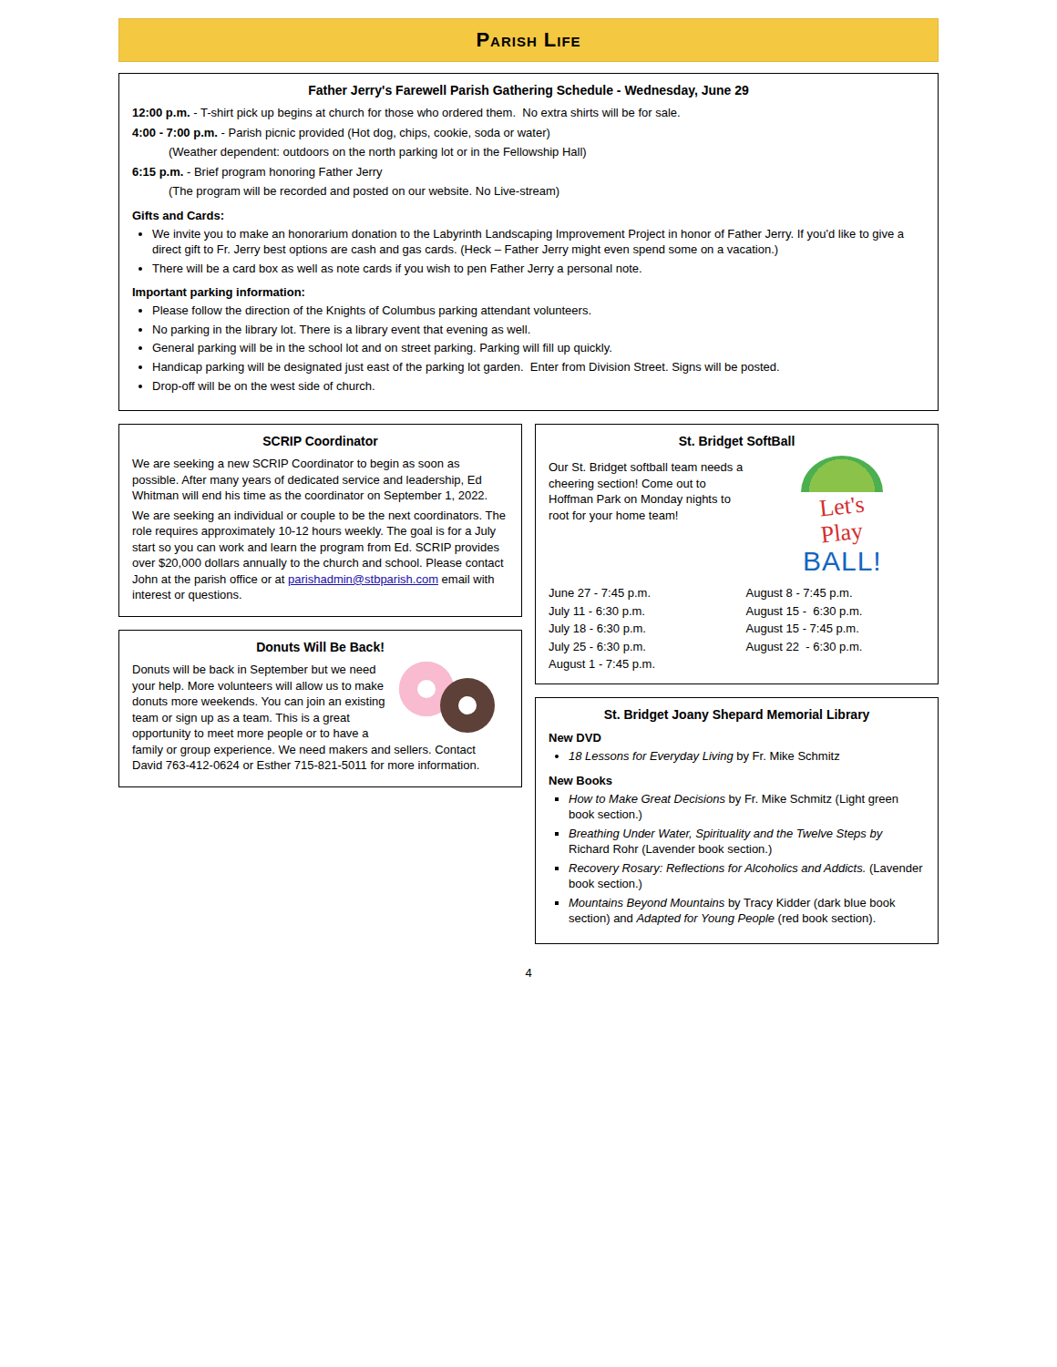Parish Life
Father Jerry's Farewell Parish Gathering Schedule - Wednesday, June 29
12:00 p.m. - T-shirt pick up begins at church for those who ordered them. No extra shirts will be for sale.
4:00 - 7:00 p.m. - Parish picnic provided (Hot dog, chips, cookie, soda or water)
(Weather dependent: outdoors on the north parking lot or in the Fellowship Hall)
6:15 p.m. - Brief program honoring Father Jerry
(The program will be recorded and posted on our website. No Live-stream)
Gifts and Cards:
We invite you to make an honorarium donation to the Labyrinth Landscaping Improvement Project in honor of Father Jerry. If you'd like to give a direct gift to Fr. Jerry best options are cash and gas cards. (Heck – Father Jerry might even spend some on a vacation.)
There will be a card box as well as note cards if you wish to pen Father Jerry a personal note.
Important parking information:
Please follow the direction of the Knights of Columbus parking attendant volunteers.
No parking in the library lot. There is a library event that evening as well.
General parking will be in the school lot and on street parking. Parking will fill up quickly.
Handicap parking will be designated just east of the parking lot garden. Enter from Division Street. Signs will be posted.
Drop-off will be on the west side of church.
SCRIP Coordinator
We are seeking a new SCRIP Coordinator to begin as soon as possible. After many years of dedicated service and leadership, Ed Whitman will end his time as the coordinator on September 1, 2022.
We are seeking an individual or couple to be the next coordinators. The role requires approximately 10-12 hours weekly. The goal is for a July start so you can work and learn the program from Ed. SCRIP provides over $20,000 dollars annually to the church and school. Please contact John at the parish office or at parishadmin@stbparish.com email with interest or questions.
Donuts Will Be Back!
Donuts will be back in September but we need your help. More volunteers will allow us to make donuts more weekends. You can join an existing team or sign up as a team. This is a great opportunity to meet more people or to have a family or group experience. We need makers and sellers. Contact David 763-412-0624 or Esther 715-821-5011 for more information.
St. Bridget SoftBall
Our St. Bridget softball team needs a cheering section! Come out to Hoffman Park on Monday nights to root for your home team!
Let's Play BALL!
June 27 - 7:45 p.m.
July 11 - 6:30 p.m.
July 18 - 6:30 p.m.
July 25 - 6:30 p.m.
August 1 - 7:45 p.m.
August 8 - 7:45 p.m.
August 15 - 6:30 p.m.
August 15 - 7:45 p.m.
August 22 - 6:30 p.m.
St. Bridget Joany Shepard Memorial Library
New DVD
18 Lessons for Everyday Living by Fr. Mike Schmitz
New Books
How to Make Great Decisions by Fr. Mike Schmitz (Light green book section.)
Breathing Under Water, Spirituality and the Twelve Steps by Richard Rohr (Lavender book section.)
Recovery Rosary: Reflections for Alcoholics and Addicts. (Lavender book section.)
Mountains Beyond Mountains by Tracy Kidder (dark blue book section) and Adapted for Young People (red book section).
4